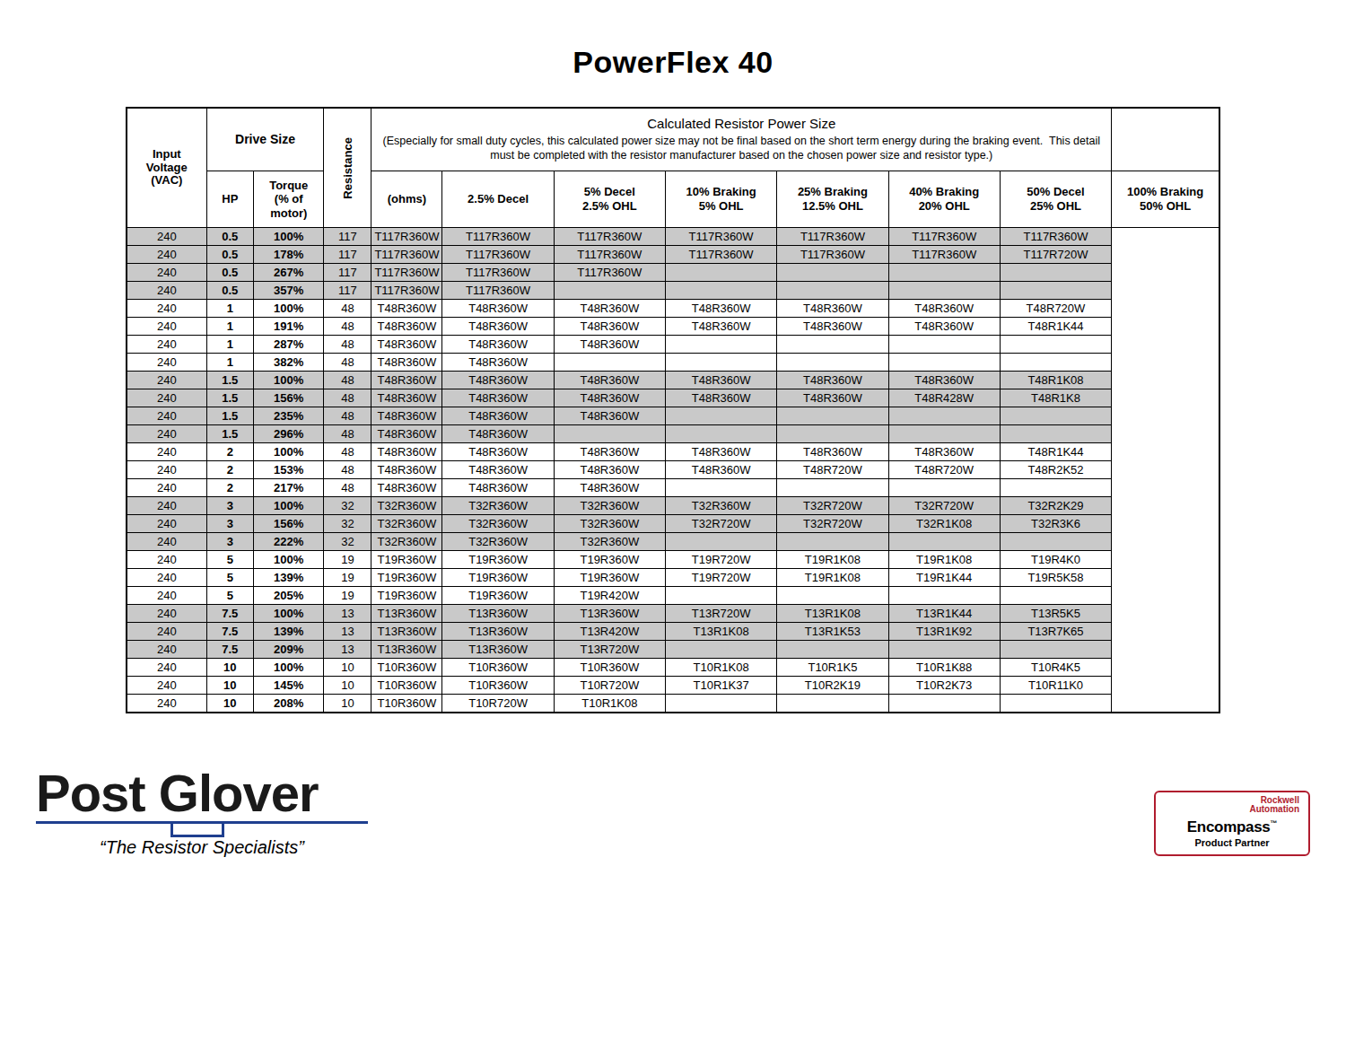PowerFlex 40
| Input Voltage (VAC) | Drive Size | Resistance | Calculated Resistor Power Size (Especially for small duty cycles, this calculated power size may not be final based on the short term energy during the braking event. This detail must be completed with the resistor manufacturer based on the chosen power size and resistor type.) |
| --- | --- | --- | --- |
| HP | Torque (% of motor) | (ohms) | 2.5% Decel | 5% Decel 2.5% OHL | 10% Braking 5% OHL | 25% Braking 12.5% OHL | 40% Braking 20% OHL | 50% Decel 25% OHL | 100% Braking 50% OHL |
| 240 | 0.5 | 100% | 117 | T117R360W | T117R360W | T117R360W | T117R360W | T117R360W | T117R360W | T117R360W |
| 240 | 0.5 | 178% | 117 | T117R360W | T117R360W | T117R360W | T117R360W | T117R360W | T117R360W | T117R720W |
| 240 | 0.5 | 267% | 117 | T117R360W | T117R360W | T117R360W | | | | |
| 240 | 0.5 | 357% | 117 | T117R360W | T117R360W | | | | | |
| 240 | 1 | 100% | 48 | T48R360W | T48R360W | T48R360W | T48R360W | T48R360W | T48R360W | T48R720W |
| 240 | 1 | 191% | 48 | T48R360W | T48R360W | T48R360W | T48R360W | T48R360W | T48R360W | T48R1K44 |
| 240 | 1 | 287% | 48 | T48R360W | T48R360W | T48R360W | | | | |
| 240 | 1 | 382% | 48 | T48R360W | T48R360W | | | | | |
| 240 | 1.5 | 100% | 48 | T48R360W | T48R360W | T48R360W | T48R360W | T48R360W | T48R360W | T48R1K08 |
| 240 | 1.5 | 156% | 48 | T48R360W | T48R360W | T48R360W | T48R360W | T48R360W | T48R428W | T48R1K8 |
| 240 | 1.5 | 235% | 48 | T48R360W | T48R360W | T48R360W | | | | |
| 240 | 1.5 | 296% | 48 | T48R360W | T48R360W | | | | | |
| 240 | 2 | 100% | 48 | T48R360W | T48R360W | T48R360W | T48R360W | T48R360W | T48R360W | T48R1K44 |
| 240 | 2 | 153% | 48 | T48R360W | T48R360W | T48R360W | T48R360W | T48R720W | T48R720W | T48R2K52 |
| 240 | 2 | 217% | 48 | T48R360W | T48R360W | T48R360W | | | | |
| 240 | 3 | 100% | 32 | T32R360W | T32R360W | T32R360W | T32R360W | T32R720W | T32R720W | T32R2K29 |
| 240 | 3 | 156% | 32 | T32R360W | T32R360W | T32R360W | T32R720W | T32R720W | T32R1K08 | T32R3K6 |
| 240 | 3 | 222% | 32 | T32R360W | T32R360W | T32R360W | | | | |
| 240 | 5 | 100% | 19 | T19R360W | T19R360W | T19R360W | T19R720W | T19R1K08 | T19R1K08 | T19R4K0 |
| 240 | 5 | 139% | 19 | T19R360W | T19R360W | T19R360W | T19R720W | T19R1K08 | T19R1K44 | T19R5K58 |
| 240 | 5 | 205% | 19 | T19R360W | T19R360W | T19R420W | | | | |
| 240 | 7.5 | 100% | 13 | T13R360W | T13R360W | T13R360W | T13R720W | T13R1K08 | T13R1K44 | T13R5K5 |
| 240 | 7.5 | 139% | 13 | T13R360W | T13R360W | T13R420W | T13R1K08 | T13R1K53 | T13R1K92 | T13R7K65 |
| 240 | 7.5 | 209% | 13 | T13R360W | T13R360W | T13R720W | | | | |
| 240 | 10 | 100% | 10 | T10R360W | T10R360W | T10R360W | T10R1K08 | T10R1K5 | T10R1K88 | T10R4K5 |
| 240 | 10 | 145% | 10 | T10R360W | T10R360W | T10R720W | T10R1K37 | T10R2K19 | T10R2K73 | T10R11K0 |
| 240 | 10 | 208% | 10 | T10R360W | T10R720W | T10R1K08 | | | | |
Post Glover
“The Resistor Specialists”
Rockwell
Automation
Encompass™
Product Partner